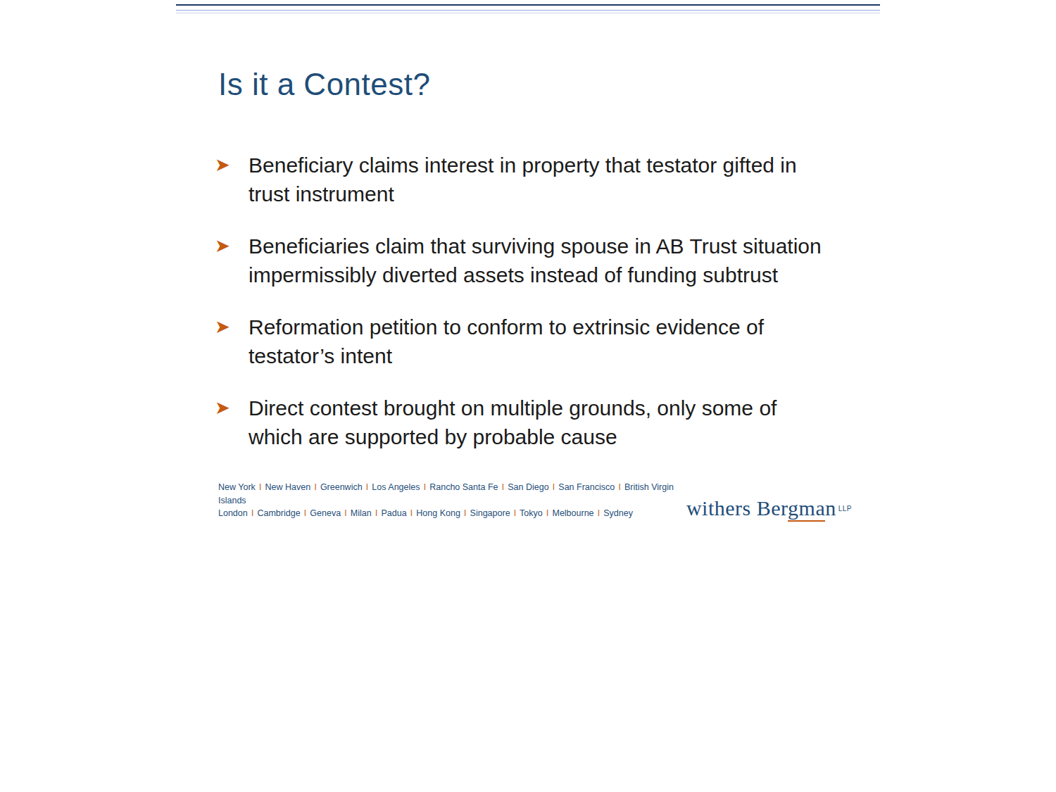Is it a Contest?
Beneficiary claims interest in property that testator gifted in trust instrument
Beneficiaries claim that surviving spouse in AB Trust situation impermissibly diverted assets instead of funding subtrust
Reformation petition to conform to extrinsic evidence of testator’s intent
Direct contest brought on multiple grounds, only some of which are supported by probable cause
New York l New Haven l Greenwich l Los Angeles l Rancho Santa Fe l San Diego l San Francisco l British Virgin Islands
London l Cambridge l Geneva l Milan l Padua l Hong Kong l Singapore l Tokyo l Melbourne l Sydney
withers Bergman LLP